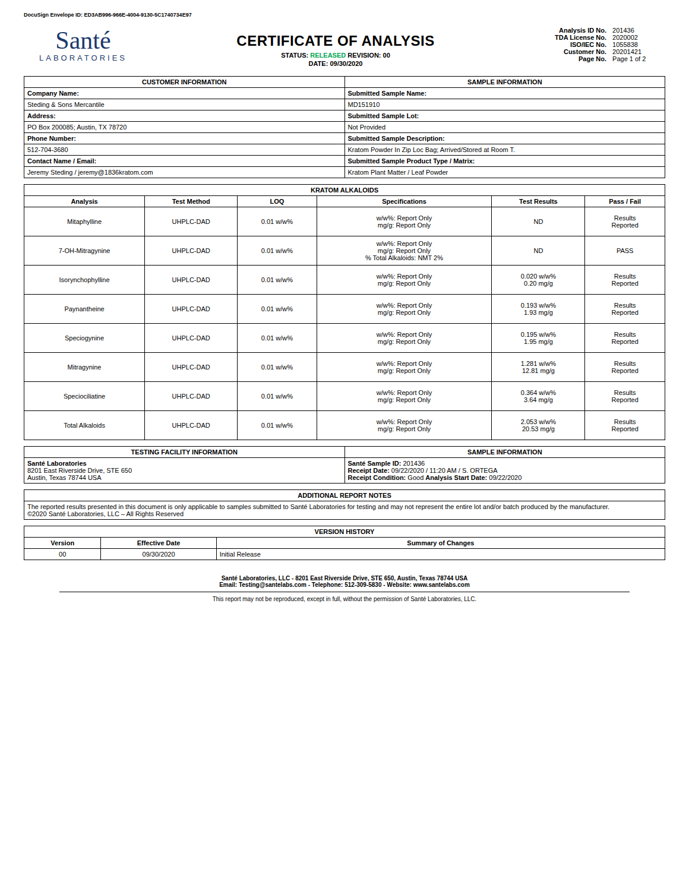DocuSign Envelope ID: ED3AB996-966E-4004-9130-5C1740734E97
Santé
LABORATORIES
CERTIFICATE OF ANALYSIS
STATUS: RELEASED REVISION: 00
DATE: 09/30/2020
| Analysis ID No. | 201436 |
| TDA License No. | 2020002 |
| ISO/IEC No. | 1055838 |
| Customer No. | 20201421 |
| Page No. | Page 1 of 2 |
| CUSTOMER INFORMATION | SAMPLE INFORMATION |
| --- | --- |
| Company Name: | Submitted Sample Name: |
| Steding & Sons Mercantile | MD151910 |
| Address: | Submitted Sample Lot: |
| PO Box 200085; Austin, TX 78720 | Not Provided |
| Phone Number: | Submitted Sample Description: |
| 512-704-3680 | Kratom Powder In Zip Loc Bag; Arrived/Stored at Room T. |
| Contact Name / Email: | Submitted Sample Product Type / Matrix: |
| Jeremy Steding / jeremy@1836kratom.com | Kratom Plant Matter / Leaf Powder |
| KRATOM ALKALOIDS |
| --- |
| Analysis | Test Method | LOQ | Specifications | Test Results | Pass / Fail |
| Mitaphylline | UHPLC-DAD | 0.01 w/w% | w/w%: Report Only mg/g: Report Only | ND | Results Reported |
| 7-OH-Mitragynine | UHPLC-DAD | 0.01 w/w% | w/w%: Report Only mg/g: Report Only % Total Alkaloids: NMT 2% | ND | PASS |
| Isorynchophylline | UHPLC-DAD | 0.01 w/w% | w/w%: Report Only mg/g: Report Only | 0.020 w/w% 0.20 mg/g | Results Reported |
| Paynantheine | UHPLC-DAD | 0.01 w/w% | w/w%: Report Only mg/g: Report Only | 0.193 w/w% 1.93 mg/g | Results Reported |
| Speciogynine | UHPLC-DAD | 0.01 w/w% | w/w%: Report Only mg/g: Report Only | 0.195 w/w% 1.95 mg/g | Results Reported |
| Mitragynine | UHPLC-DAD | 0.01 w/w% | w/w%: Report Only mg/g: Report Only | 1.281 w/w% 12.81 mg/g | Results Reported |
| Speciociliatine | UHPLC-DAD | 0.01 w/w% | w/w%: Report Only mg/g: Report Only | 0.364 w/w% 3.64 mg/g | Results Reported |
| Total Alkaloids | UHPLC-DAD | 0.01 w/w% | w/w%: Report Only mg/g: Report Only | 2.053 w/w% 20.53 mg/g | Results Reported |
| TESTING FACILITY INFORMATION | SAMPLE INFORMATION |
| --- | --- |
| Santé Laboratories | Santé Sample ID: 201436 |
| 8201 East Riverside Drive, STE 650 | Receipt Date: 09/22/2020 / 11:20 AM / S. ORTEGA |
| Austin, Texas 78744 USA | Receipt Condition: Good Analysis Start Date: 09/22/2020 |
| ADDITIONAL REPORT NOTES |
| --- |
| The reported results presented in this document is only applicable to samples submitted to Santé Laboratories for testing and may not represent the entire lot and/or batch produced by the manufacturer. ©2020 Santé Laboratories, LLC – All Rights Reserved |
| VERSION HISTORY |
| --- |
| Version | Effective Date | Summary of Changes |
| 00 | 09/30/2020 | Initial Release |
Santé Laboratories, LLC - 8201 East Riverside Drive, STE 650, Austin, Texas 78744 USA
Email: Testing@santelabs.com - Telephone: 512-309-5830 - Website: www.santelabs.com
This report may not be reproduced, except in full, without the permission of Santé Laboratories, LLC.